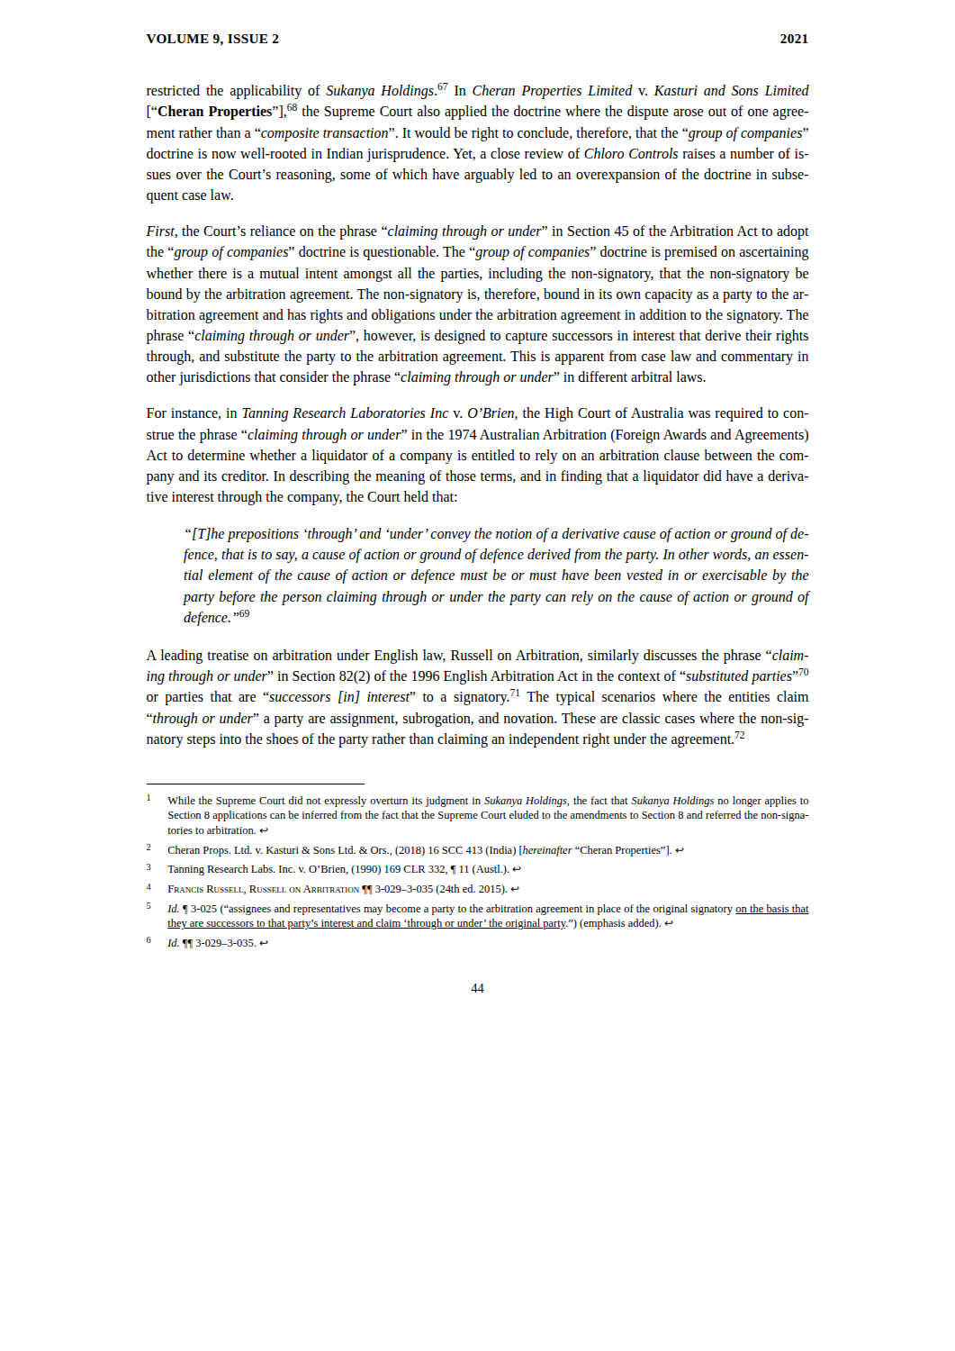Volume 9, Issue 2 2021
restricted the applicability of Sukanya Holdings.67 In Cheran Properties Limited v. Kasturi and Sons Limited [“Cheran Properties”],68 the Supreme Court also applied the doctrine where the dispute arose out of one agreement rather than a “composite transaction”. It would be right to conclude, therefore, that the “group of companies” doctrine is now well-rooted in Indian jurisprudence. Yet, a close review of Chloro Controls raises a number of issues over the Court’s reasoning, some of which have arguably led to an overexpansion of the doctrine in subsequent case law.
First, the Court’s reliance on the phrase “claiming through or under” in Section 45 of the Arbitration Act to adopt the “group of companies” doctrine is questionable. The “group of companies” doctrine is premised on ascertaining whether there is a mutual intent amongst all the parties, including the non-signatory, that the non-signatory be bound by the arbitration agreement. The non-signatory is, therefore, bound in its own capacity as a party to the arbitration agreement and has rights and obligations under the arbitration agreement in addition to the signatory. The phrase “claiming through or under”, however, is designed to capture successors in interest that derive their rights through, and substitute the party to the arbitration agreement. This is apparent from case law and commentary in other jurisdictions that consider the phrase “claiming through or under” in different arbitral laws.
For instance, in Tanning Research Laboratories Inc v. O’Brien, the High Court of Australia was required to construe the phrase “claiming through or under” in the 1974 Australian Arbitration (Foreign Awards and Agreements) Act to determine whether a liquidator of a company is entitled to rely on an arbitration clause between the company and its creditor. In describing the meaning of those terms, and in finding that a liquidator did have a derivative interest through the company, the Court held that:
“[T]he prepositions ‘through’ and ‘under’ convey the notion of a derivative cause of action or ground of defence, that is to say, a cause of action or ground of defence derived from the party. In other words, an essential element of the cause of action or defence must be or must have been vested in or exercisable by the party before the person claiming through or under the party can rely on the cause of action or ground of defence.”69
A leading treatise on arbitration under English law, Russell on Arbitration, similarly discusses the phrase “claiming through or under” in Section 82(2) of the 1996 English Arbitration Act in the context of “substituted parties”70 or parties that are “successors [in] interest” to a signatory.71 The typical scenarios where the entities claim “through or under” a party are assignment, subrogation, and novation. These are classic cases where the non-signatory steps into the shoes of the party rather than claiming an independent right under the agreement.72
While the Supreme Court did not expressly overturn its judgment in Sukanya Holdings, the fact that Sukanya Holdings no longer applies to Section 8 applications can be inferred from the fact that the Supreme Court eluded to the amendments to Section 8 and referred the non-signatories to arbitration. ↩
Cheran Props. Ltd. v. Kasturi & Sons Ltd. & Ors., (2018) 16 SCC 413 (India) [hereinafter “Cheran Properties”]. ↩
Tanning Research Labs. Inc. v. O’Brien, (1990) 169 CLR 332, ¶ 11 (Austl.). ↩
Francis Russell, Russell on Arbitration ¶¶ 3-029–3-035 (24th ed. 2015). ↩
Id. ¶ 3-025 (“assignees and representatives may become a party to the arbitration agreement in place of the original signatory on the basis that they are successors to that party’s interest and claim ‘through or under’ the original party.”) (emphasis added). ↩
Id. ¶¶ 3-029–3-035. ↩
44